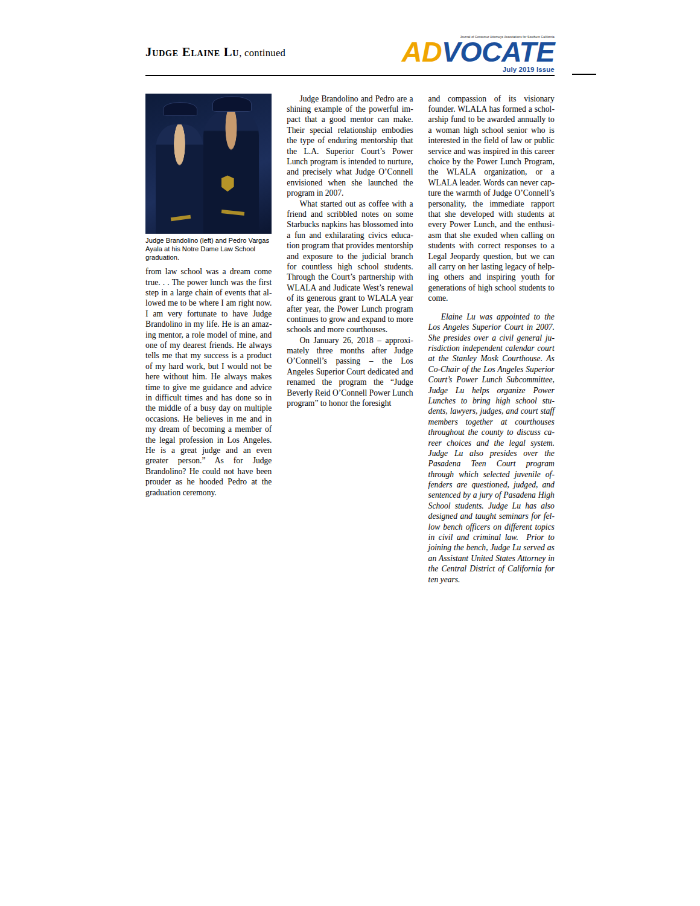Judge Elaine Lu, continued
Journal of Consumer Attorneys Associations for Southern California
ADVOCATE
July 2019 Issue
Judge Brandolino (left) and Pedro Vargas Ayala at his Notre Dame Law School graduation.
from law school was a dream come true. . . The power lunch was the first step in a large chain of events that allowed me to be where I am right now. I am very fortunate to have Judge Brandolino in my life. He is an amazing mentor, a role model of mine, and one of my dearest friends. He always tells me that my success is a product of my hard work, but I would not be here without him. He always makes time to give me guidance and advice in difficult times and has done so in the middle of a busy day on multiple occasions. He believes in me and in my dream of becoming a member of the legal profession in Los Angeles. He is a great judge and an even greater person.” As for Judge Brandolino? He could not have been prouder as he hooded Pedro at the graduation ceremony.
Judge Brandolino and Pedro are a shining example of the powerful impact that a good mentor can make. Their special relationship embodies the type of enduring mentorship that the L.A. Superior Court’s Power Lunch program is intended to nurture, and precisely what Judge O’Connell envisioned when she launched the program in 2007.
What started out as coffee with a friend and scribbled notes on some Starbucks napkins has blossomed into a fun and exhilarating civics education program that provides mentorship and exposure to the judicial branch for countless high school students. Through the Court’s partnership with WLALA and Judicate West’s renewal of its generous grant to WLALA year after year, the Power Lunch program continues to grow and expand to more schools and more courthouses.
On January 26, 2018 – approximately three months after Judge O’Connell’s passing – the Los Angeles Superior Court dedicated and renamed the program the “Judge Beverly Reid O’Connell Power Lunch program” to honor the foresight
and compassion of its visionary founder. WLALA has formed a scholarship fund to be awarded annually to a woman high school senior who is interested in the field of law or public service and was inspired in this career choice by the Power Lunch Program, the WLALA organization, or a WLALA leader. Words can never capture the warmth of Judge O’Connell’s personality, the immediate rapport that she developed with students at every Power Lunch, and the enthusiasm that she exuded when calling on students with correct responses to a Legal Jeopardy question, but we can all carry on her lasting legacy of helping others and inspiring youth for generations of high school students to come.
Elaine Lu was appointed to the Los Angeles Superior Court in 2007. She presides over a civil general jurisdiction independent calendar court at the Stanley Mosk Courthouse. As Co-Chair of the Los Angeles Superior Court’s Power Lunch Subcommittee, Judge Lu helps organize Power Lunches to bring high school students, lawyers, judges, and court staff members together at courthouses throughout the county to discuss career choices and the legal system. Judge Lu also presides over the Pasadena Teen Court program through which selected juvenile offenders are questioned, judged, and sentenced by a jury of Pasadena High School students. Judge Lu has also designed and taught seminars for fellow bench officers on different topics in civil and criminal law. Prior to joining the bench, Judge Lu served as an Assistant United States Attorney in the Central District of California for ten years.